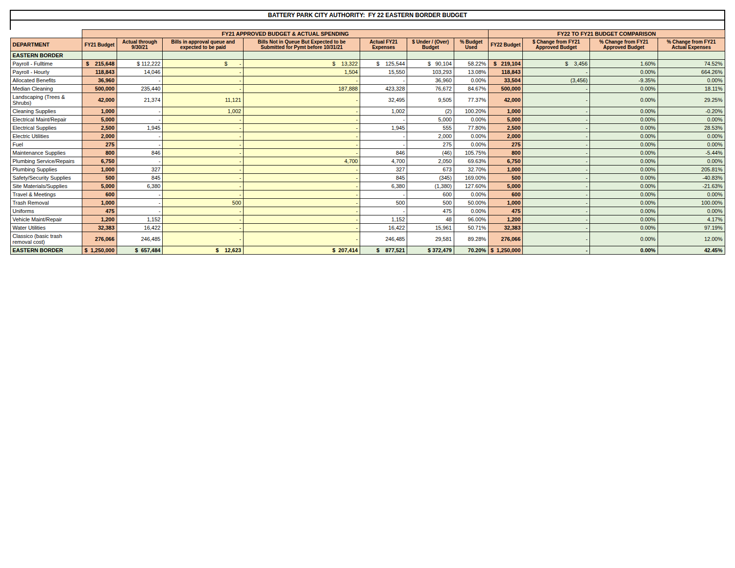| BATTERY PARK CITY AUTHORITY: FY 22 EASTERN BORDER BUDGET |
| | FY21 APPROVED BUDGET & ACTUAL SPENDING | FY22 TO FY21 BUDGET COMPARISON |
| DEPARTMENT | FY21 Budget | Actual through 9/30/21 | Bills in approval queue and expected to be paid | Bills Not in Queue But Expected to be Submitted for Pymt before 10/31/21 | Actual FY21 Expenses | $ Under / (Over) Budget | % Budget Used | FY22 Budget | $ Change from FY21 Approved Budget | % Change from FY21 Approved Budget | % Change from FY21 Actual Expenses |
| EASTERN BORDER | | | | | | | | | | | |
| Payroll - Fulltime | $ 215,648 | $ 112,222 | $ - | $ 13,322 | $ 125,544 | $ 90,104 | 58.22% | $ 219,104 | $ 3,456 | 1.60% | 74.52% |
| Payroll - Hourly | 118,843 | 14,046 | - | 1,504 | 15,550 | 103,293 | 13.08% | 118,843 | - | 0.00% | 664.26% |
| Allocated Benefits | 36,960 | - | - | - | - | 36,960 | 0.00% | 33,504 | (3,456) | -9.35% | 0.00% |
| Median Cleaning | 500,000 | 235,440 | - | 187,888 | 423,328 | 76,672 | 84.67% | 500,000 | - | 0.00% | 18.11% |
| Landscaping (Trees & Shrubs) | 42,000 | 21,374 | 11,121 | - | 32,495 | 9,505 | 77.37% | 42,000 | - | 0.00% | 29.25% |
| Cleaning Supplies | 1,000 | - | 1,002 | - | 1,002 | (2) | 100.20% | 1,000 | - | 0.00% | -0.20% |
| Electrical Maint/Repair | 5,000 | - | - | - | - | 5,000 | 0.00% | 5,000 | - | 0.00% | 0.00% |
| Electrical Supplies | 2,500 | 1,945 | - | - | 1,945 | 555 | 77.80% | 2,500 | - | 0.00% | 28.53% |
| Electric Utilities | 2,000 | - | - | - | - | 2,000 | 0.00% | 2,000 | - | 0.00% | 0.00% |
| Fuel | 275 | - | - | - | - | 275 | 0.00% | 275 | - | 0.00% | 0.00% |
| Maintenance Supplies | 800 | 846 | - | - | 846 | (46) | 105.75% | 800 | - | 0.00% | -5.44% |
| Plumbing Service/Repairs | 6,750 | - | - | 4,700 | 4,700 | 2,050 | 69.63% | 6,750 | - | 0.00% | 0.00% |
| Plumbing Supplies | 1,000 | 327 | - | - | 327 | 673 | 32.70% | 1,000 | - | 0.00% | 205.81% |
| Safety/Security Supplies | 500 | 845 | - | - | 845 | (345) | 169.00% | 500 | - | 0.00% | -40.83% |
| Site Materials/Supplies | 5,000 | 6,380 | - | - | 6,380 | (1,380) | 127.60% | 5,000 | - | 0.00% | -21.63% |
| Travel & Meetings | 600 | - | - | - | - | 600 | 0.00% | 600 | - | 0.00% | 0.00% |
| Trash Removal | 1,000 | - | 500 | - | 500 | 500 | 50.00% | 1,000 | - | 0.00% | 100.00% |
| Uniforms | 475 | - | - | - | - | 475 | 0.00% | 475 | - | 0.00% | 0.00% |
| Vehicle Maint/Repair | 1,200 | 1,152 | - | - | 1,152 | 48 | 96.00% | 1,200 | - | 0.00% | 4.17% |
| Water Utilities | 32,383 | 16,422 | - | - | 16,422 | 15,961 | 50.71% | 32,383 | - | 0.00% | 97.19% |
| Classico (basic trash removal cost) | 276,066 | 246,485 | - | - | 246,485 | 29,581 | 89.28% | 276,066 | - | 0.00% | 12.00% |
| EASTERN BORDER | $ 1,250,000 | $ 657,484 | $ 12,623 | $ 207,414 | $ 877,521 | $ 372,479 | 70.20% | $ 1,250,000 | - | 0.00% | 42.45% |